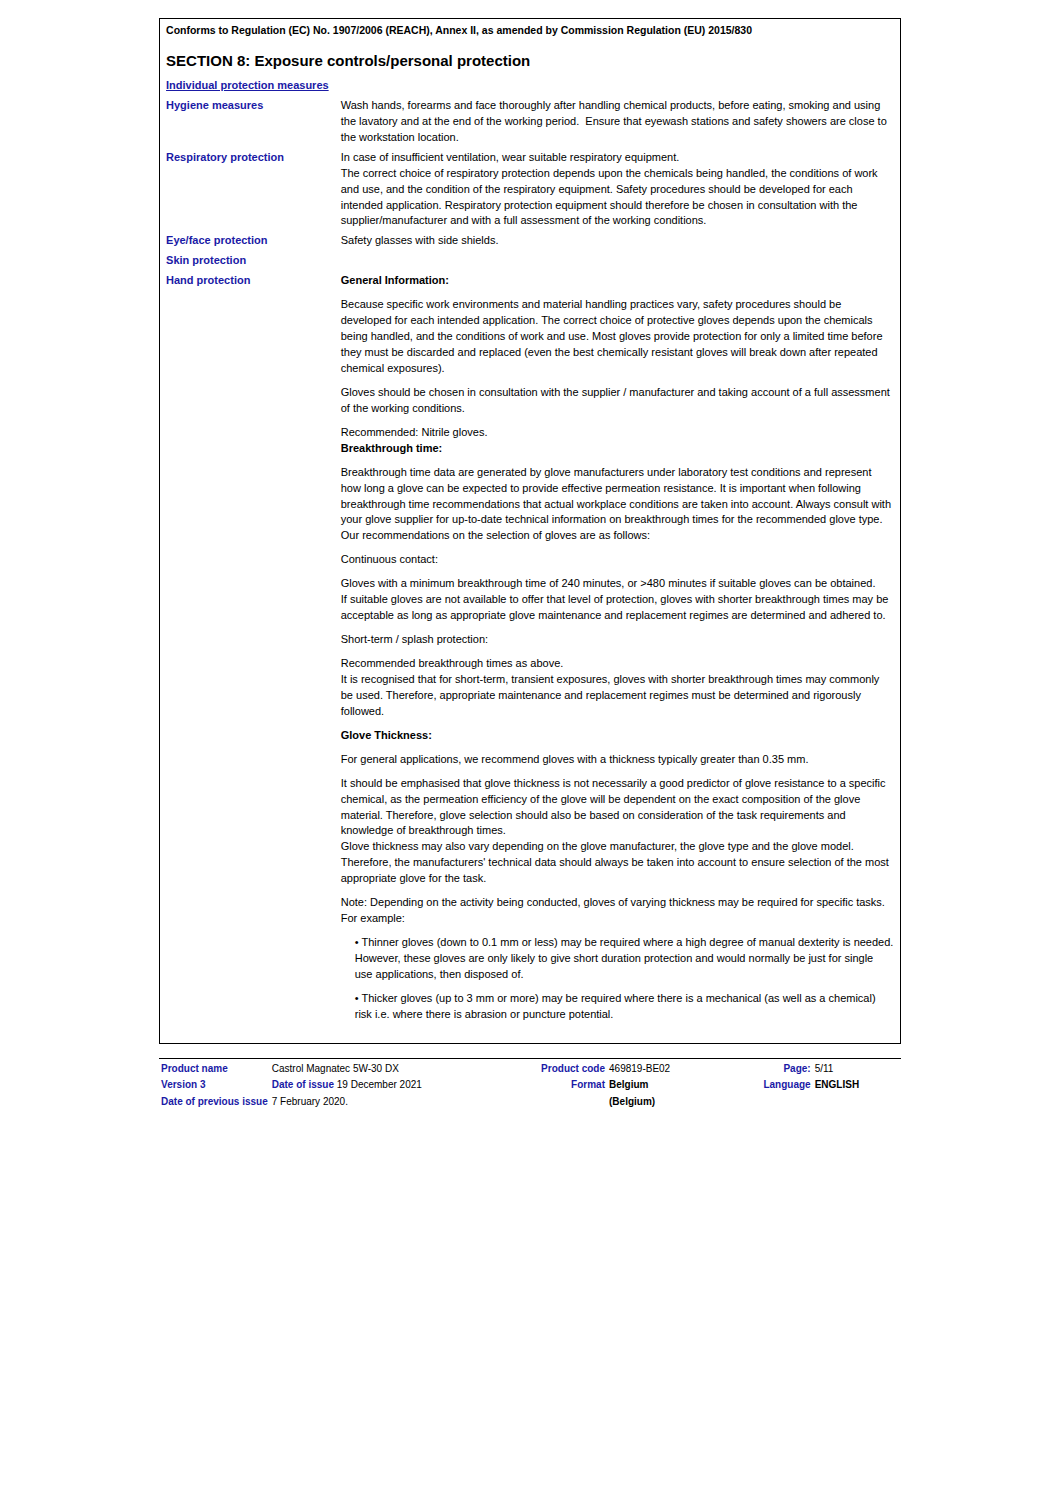Conforms to Regulation (EC) No. 1907/2006 (REACH), Annex II, as amended by Commission Regulation (EU) 2015/830
SECTION 8: Exposure controls/personal protection
Individual protection measures
| Hygiene measures | Wash hands, forearms and face thoroughly after handling chemical products, before eating, smoking and using the lavatory and at the end of the working period. Ensure that eyewash stations and safety showers are close to the workstation location. |
| Respiratory protection | In case of insufficient ventilation, wear suitable respiratory equipment. The correct choice of respiratory protection depends upon the chemicals being handled, the conditions of work and use, and the condition of the respiratory equipment. Safety procedures should be developed for each intended application. Respiratory protection equipment should therefore be chosen in consultation with the supplier/manufacturer and with a full assessment of the working conditions. |
| Eye/face protection | Safety glasses with side shields. |
| Skin protection | |
| Hand protection | General Information: Because specific work environments and material handling practices vary, safety procedures should be developed for each intended application. The correct choice of protective gloves depends upon the chemicals being handled, and the conditions of work and use. Most gloves provide protection for only a limited time before they must be discarded and replaced (even the best chemically resistant gloves will break down after repeated chemical exposures). Gloves should be chosen in consultation with the supplier / manufacturer and taking account of a full assessment of the working conditions. Recommended: Nitrile gloves. Breakthrough time: Breakthrough time data are generated by glove manufacturers under laboratory test conditions and represent how long a glove can be expected to provide effective permeation resistance. It is important when following breakthrough time recommendations that actual workplace conditions are taken into account. Always consult with your glove supplier for up-to-date technical information on breakthrough times for the recommended glove type. Our recommendations on the selection of gloves are as follows: Continuous contact: Gloves with a minimum breakthrough time of 240 minutes, or >480 minutes if suitable gloves can be obtained. If suitable gloves are not available to offer that level of protection, gloves with shorter breakthrough times may be acceptable as long as appropriate glove maintenance and replacement regimes are determined and adhered to. Short-term / splash protection: Recommended breakthrough times as above. It is recognised that for short-term, transient exposures, gloves with shorter breakthrough times may commonly be used. Therefore, appropriate maintenance and replacement regimes must be determined and rigorously followed. Glove Thickness: For general applications, we recommend gloves with a thickness typically greater than 0.35 mm. It should be emphasised that glove thickness is not necessarily a good predictor of glove resistance to a specific chemical, as the permeation efficiency of the glove will be dependent on the exact composition of the glove material. Therefore, glove selection should also be based on consideration of the task requirements and knowledge of breakthrough times. Glove thickness may also vary depending on the glove manufacturer, the glove type and the glove model. Therefore, the manufacturers' technical data should always be taken into account to ensure selection of the most appropriate glove for the task. Note: Depending on the activity being conducted, gloves of varying thickness may be required for specific tasks. For example: • Thinner gloves (down to 0.1 mm or less) may be required where a high degree of manual dexterity is needed. However, these gloves are only likely to give short duration protection and would normally be just for single use applications, then disposed of. • Thicker gloves (up to 3 mm or more) may be required where there is a mechanical (as well as a chemical) risk i.e. where there is abrasion or puncture potential. |
| Product name | Castrol Magnatec 5W-30 DX | Product code | 469819-BE02 | Page: | 5/11 |
| Version 3 | Date of issue 19 December 2021 | Format | Belgium | Language | ENGLISH |
| Date of previous issue | 7 February 2020. | | (Belgium) | | |